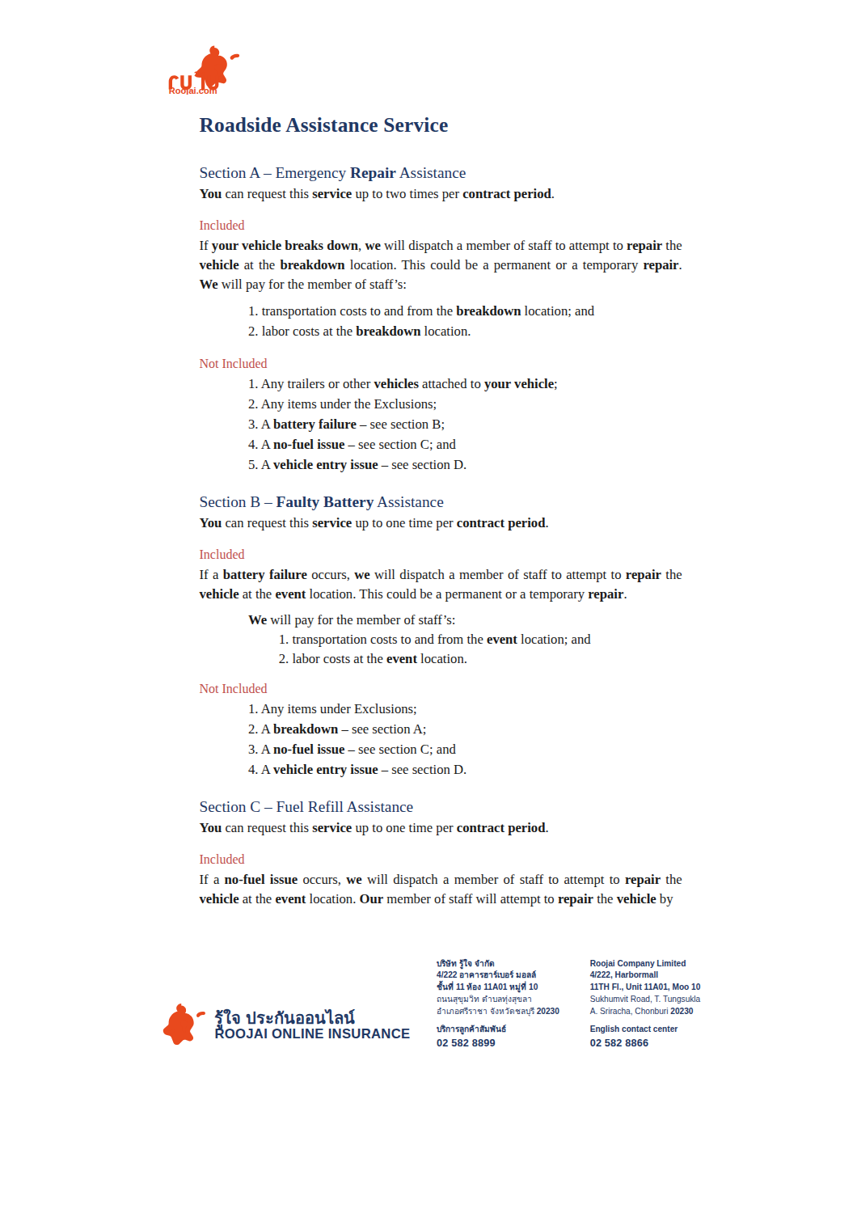Roojai.com
Roadside Assistance Service
Section A – Emergency Repair Assistance
You can request this service up to two times per contract period.
Included
If your vehicle breaks down, we will dispatch a member of staff to attempt to repair the vehicle at the breakdown location. This could be a permanent or a temporary repair. We will pay for the member of staff’s:
1. transportation costs to and from the breakdown location; and
2. labor costs at the breakdown location.
Not Included
1. Any trailers or other vehicles attached to your vehicle;
2. Any items under the Exclusions;
3. A battery failure – see section B;
4. A no-fuel issue – see section C; and
5. A vehicle entry issue – see section D.
Section B – Faulty Battery Assistance
You can request this service up to one time per contract period.
Included
If a battery failure occurs, we will dispatch a member of staff to attempt to repair the vehicle at the event location. This could be a permanent or a temporary repair.
We will pay for the member of staff’s:
1. transportation costs to and from the event location; and
2. labor costs at the event location.
Not Included
1. Any items under Exclusions;
2. A breakdown – see section A;
3. A no-fuel issue – see section C; and
4. A vehicle entry issue – see section D.
Section C – Fuel Refill Assistance
You can request this service up to one time per contract period.
Included
If a no-fuel issue occurs, we will dispatch a member of staff to attempt to repair the vehicle at the event location. Our member of staff will attempt to repair the vehicle by
รู้ใจ ประกันออนไลน์
ROOJAI ONLINE INSURANCE
บริษัท รู้ใจ จำกัด
4/222 อาคารฮาร์เบอร์ มอลล์
ชั้นที่ 11 ห้อง 11A01 หมู่ที่ 10
ถนนสุขุมวิท ตำบลทุ่งสุขลา
อำเภอศรีราชา จังหวัดชลบุรี 20230
บริการลูกค้าสัมพันธ์
02 582 8899
Roojai Company Limited
4/222, Harbormall
11TH Fl., Unit 11A01, Moo 10
Sukhumvit Road, T. Tungsukla
A. Sriracha, Chonburi 20230
English contact center
02 582 8866